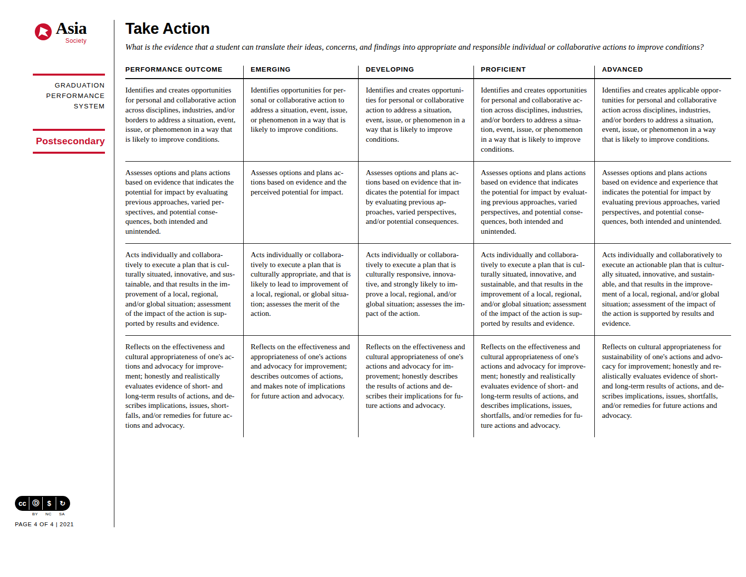Asia Society
Graduation
Performance
System
Postsecondary
ccⒹ$↻
BY NC SA
PAGE 4 OF 4 | 2021
Take Action
What is the evidence that a student can translate their ideas, concerns, and findings into appropriate and responsible individual or collaborative actions to improve conditions?
| Performance Outcome | Emerging | Developing | Proficient | Advanced |
| --- | --- | --- | --- | --- |
| Identifies and creates opportunities for personal and collaborative action across disciplines, industries, and/or borders to address a situation, event, issue, or phenomenon in a way that is likely to improve conditions. | Identifies opportunities for personal or collaborative action to address a situation, event, issue, or phenomenon in a way that is likely to improve conditions. | Identifies and creates opportunities for personal or collaborative action to address a situation, event, issue, or phenomenon in a way that is likely to improve conditions. | Identifies and creates opportunities for personal and collaborative action across disciplines, industries, and/or borders to address a situation, event, issue, or phenomenon in a way that is likely to improve conditions. | Identifies and creates applicable opportunities for personal and collaborative action across disciplines, industries, and/or borders to address a situation, event, issue, or phenomenon in a way that is likely to improve conditions. |
| Assesses options and plans actions based on evidence that indicates the potential for impact by evaluating previous approaches, varied perspectives, and potential consequences, both intended and unintended. | Assesses options and plans actions based on evidence and the perceived potential for impact. | Assesses options and plans actions based on evidence that indicates the potential for impact by evaluating previous approaches, varied perspectives, and/or potential consequences. | Assesses options and plans actions based on evidence that indicates the potential for impact by evaluating previous approaches, varied perspectives, and potential consequences, both intended and unintended. | Assesses options and plans actions based on evidence and experience that indicates the potential for impact by evaluating previous approaches, varied perspectives, and potential consequences, both intended and unintended. |
| Acts individually and collaboratively to execute a plan that is culturally situated, innovative, and sustainable, and that results in the improvement of a local, regional, and/or global situation; assessment of the impact of the action is supported by results and evidence. | Acts individually or collaboratively to execute a plan that is culturally appropriate, and that is likely to lead to improvement of a local, regional, or global situation; assesses the merit of the action. | Acts individually or collaboratively to execute a plan that is culturally responsive, innovative, and strongly likely to improve a local, regional, and/or global situation; assesses the impact of the action. | Acts individually and collaboratively to execute a plan that is culturally situated, innovative, and sustainable, and that results in the improvement of a local, regional, and/or global situation; assessment of the impact of the action is supported by results and evidence. | Acts individually and collaboratively to execute an actionable plan that is culturally situated, innovative, and sustainable, and that results in the improvement of a local, regional, and/or global situation; assessment of the impact of the action is supported by results and evidence. |
| Reflects on the effectiveness and cultural appropriateness of one's actions and advocacy for improvement; honestly and realistically evaluates evidence of short- and long-term results of actions, and describes implications, issues, shortfalls, and/or remedies for future actions and advocacy. | Reflects on the effectiveness and appropriateness of one's actions and advocacy for improvement; describes outcomes of actions, and makes note of implications for future action and advocacy. | Reflects on the effectiveness and cultural appropriateness of one's actions and advocacy for improvement; honestly describes the results of actions and describes their implications for future actions and advocacy. | Reflects on the effectiveness and cultural appropriateness of one's actions and advocacy for improvement; honestly and realistically evaluates evidence of short- and long-term results of actions, and describes implications, issues, shortfalls, and/or remedies for future actions and advocacy. | Reflects on cultural appropriateness for sustainability of one's actions and advocacy for improvement; honestly and realistically evaluates evidence of short- and long-term results of actions, and describes implications, issues, shortfalls, and/or remedies for future actions and advocacy. |